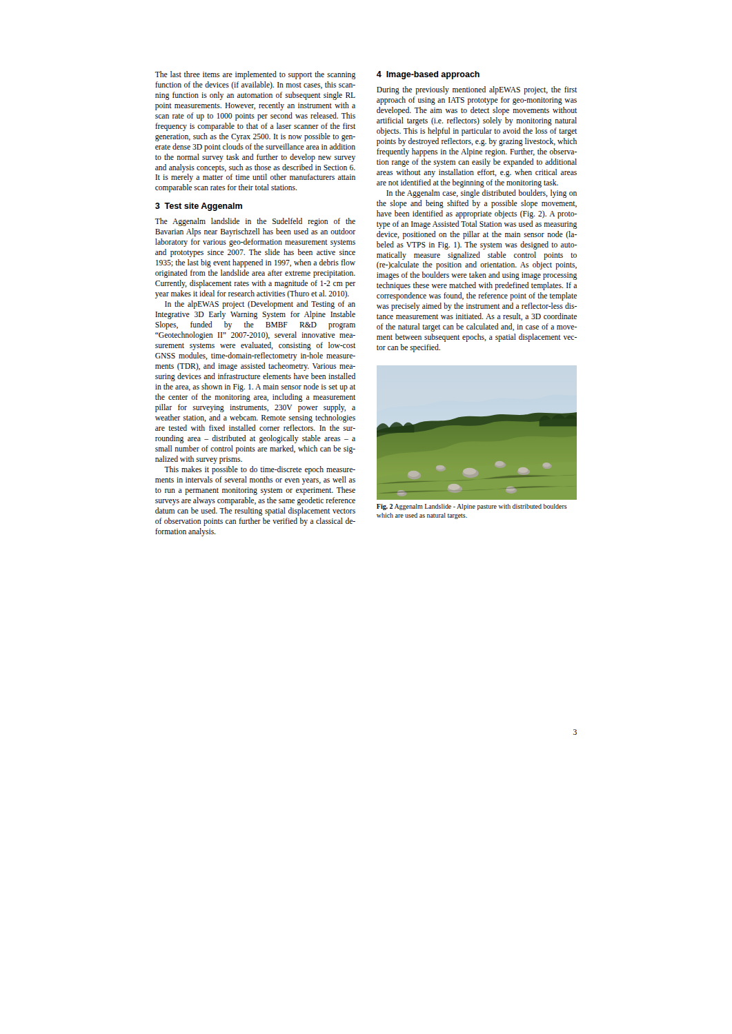The last three items are implemented to support the scanning function of the devices (if available). In most cases, this scanning function is only an automation of subsequent single RL point measurements. However, recently an instrument with a scan rate of up to 1000 points per second was released. This frequency is comparable to that of a laser scanner of the first generation, such as the Cyrax 2500. It is now possible to generate dense 3D point clouds of the surveillance area in addition to the normal survey task and further to develop new survey and analysis concepts, such as those as described in Section 6. It is merely a matter of time until other manufacturers attain comparable scan rates for their total stations.
3 Test site Aggenalm
The Aggenalm landslide in the Sudelfeld region of the Bavarian Alps near Bayrischzell has been used as an outdoor laboratory for various geo-deformation measurement systems and prototypes since 2007. The slide has been active since 1935; the last big event happened in 1997, when a debris flow originated from the landslide area after extreme precipitation. Currently, displacement rates with a magnitude of 1-2 cm per year makes it ideal for research activities (Thuro et al. 2010).
In the alpEWAS project (Development and Testing of an Integrative 3D Early Warning System for Alpine Instable Slopes, funded by the BMBF R&D program “Geotechnologien II” 2007-2010), several innovative measurement systems were evaluated, consisting of low-cost GNSS modules, time-domain-reflectometry in-hole measurements (TDR), and image assisted tacheometry. Various measuring devices and infrastructure elements have been installed in the area, as shown in Fig. 1. A main sensor node is set up at the center of the monitoring area, including a measurement pillar for surveying instruments, 230V power supply, a weather station, and a webcam. Remote sensing technologies are tested with fixed installed corner reflectors. In the surrounding area – distributed at geologically stable areas – a small number of control points are marked, which can be signalized with survey prisms.
This makes it possible to do time-discrete epoch measurements in intervals of several months or even years, as well as to run a permanent monitoring system or experiment. These surveys are always comparable, as the same geodetic reference datum can be used. The resulting spatial displacement vectors of observation points can further be verified by a classical deformation analysis.
4 Image-based approach
During the previously mentioned alpEWAS project, the first approach of using an IATS prototype for geo-monitoring was developed. The aim was to detect slope movements without artificial targets (i.e. reflectors) solely by monitoring natural objects. This is helpful in particular to avoid the loss of target points by destroyed reflectors, e.g. by grazing livestock, which frequently happens in the Alpine region. Further, the observation range of the system can easily be expanded to additional areas without any installation effort, e.g. when critical areas are not identified at the beginning of the monitoring task.
In the Aggenalm case, single distributed boulders, lying on the slope and being shifted by a possible slope movement, have been identified as appropriate objects (Fig. 2). A prototype of an Image Assisted Total Station was used as measuring device, positioned on the pillar at the main sensor node (labeled as VTPS in Fig. 1). The system was designed to automatically measure signalized stable control points to (re-)calculate the position and orientation. As object points, images of the boulders were taken and using image processing techniques these were matched with predefined templates. If a correspondence was found, the reference point of the template was precisely aimed by the instrument and a reflector-less distance measurement was initiated. As a result, a 3D coordinate of the natural target can be calculated and, in case of a movement between subsequent epochs, a spatial displacement vector can be specified.
Fig. 2 Aggenalm Landslide - Alpine pasture with distributed boulders which are used as natural targets.
3